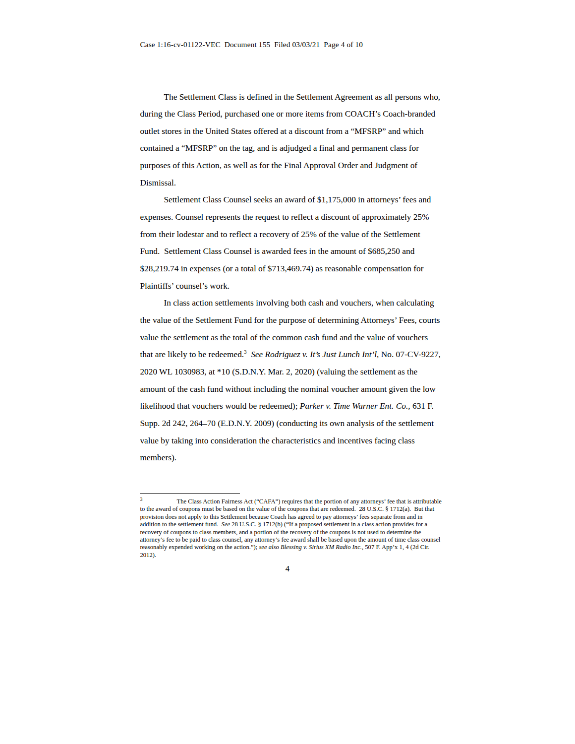Case 1:16-cv-01122-VEC Document 155 Filed 03/03/21 Page 4 of 10
The Settlement Class is defined in the Settlement Agreement as all persons who, during the Class Period, purchased one or more items from COACH’s Coach-branded outlet stores in the United States offered at a discount from a “MFSRP” and which contained a “MFSRP” on the tag, and is adjudged a final and permanent class for purposes of this Action, as well as for the Final Approval Order and Judgment of Dismissal.
Settlement Class Counsel seeks an award of $1,175,000 in attorneys’ fees and expenses. Counsel represents the request to reflect a discount of approximately 25% from their lodestar and to reflect a recovery of 25% of the value of the Settlement Fund. Settlement Class Counsel is awarded fees in the amount of $685,250 and $28,219.74 in expenses (or a total of $713,469.74) as reasonable compensation for Plaintiffs’ counsel’s work.
In class action settlements involving both cash and vouchers, when calculating the value of the Settlement Fund for the purpose of determining Attorneys’ Fees, courts value the settlement as the total of the common cash fund and the value of vouchers that are likely to be redeemed.3 See Rodriguez v. It’s Just Lunch Int’l, No. 07-CV-9227, 2020 WL 1030983, at *10 (S.D.N.Y. Mar. 2, 2020) (valuing the settlement as the amount of the cash fund without including the nominal voucher amount given the low likelihood that vouchers would be redeemed); Parker v. Time Warner Ent. Co., 631 F. Supp. 2d 242, 264–70 (E.D.N.Y. 2009) (conducting its own analysis of the settlement value by taking into consideration the characteristics and incentives facing class members).
3 The Class Action Fairness Act (“CAFA”) requires that the portion of any attorneys’ fee that is attributable to the award of coupons must be based on the value of the coupons that are redeemed. 28 U.S.C. § 1712(a). But that provision does not apply to this Settlement because Coach has agreed to pay attorneys’ fees separate from and in addition to the settlement fund. See 28 U.S.C. § 1712(b) (“If a proposed settlement in a class action provides for a recovery of coupons to class members, and a portion of the recovery of the coupons is not used to determine the attorney’s fee to be paid to class counsel, any attorney’s fee award shall be based upon the amount of time class counsel reasonably expended working on the action.”); see also Blessing v. Sirius XM Radio Inc., 507 F. App’x 1, 4 (2d Cir. 2012).
4